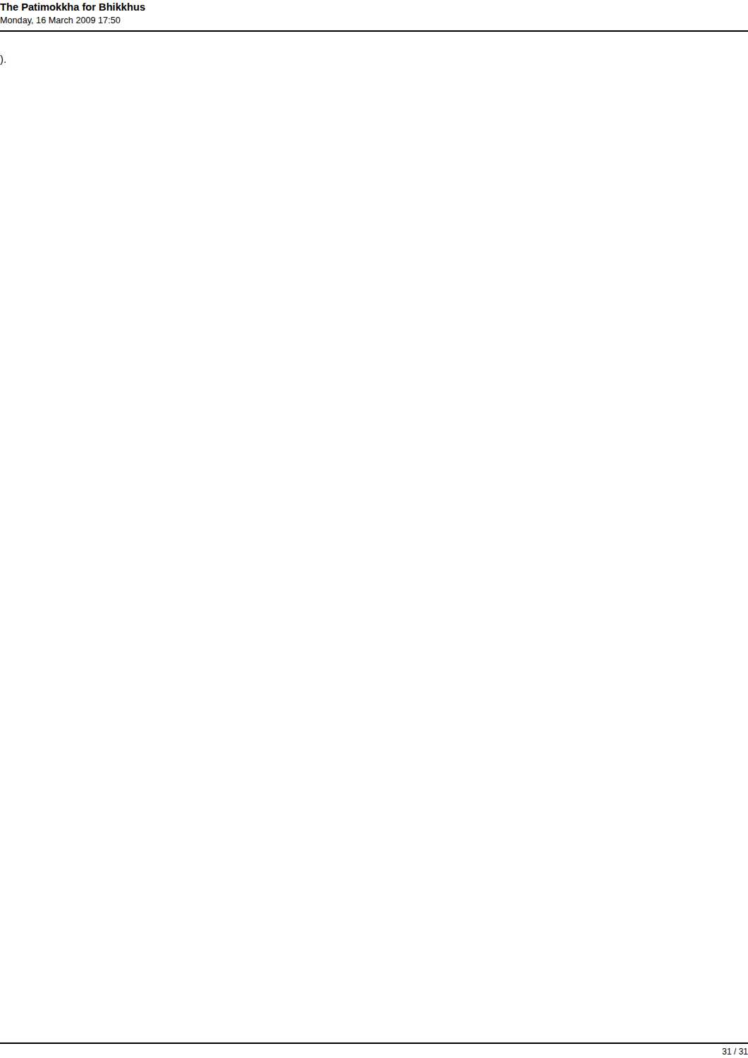The Patimokkha for Bhikkhus
Monday, 16 March 2009 17:50
).
31 / 31